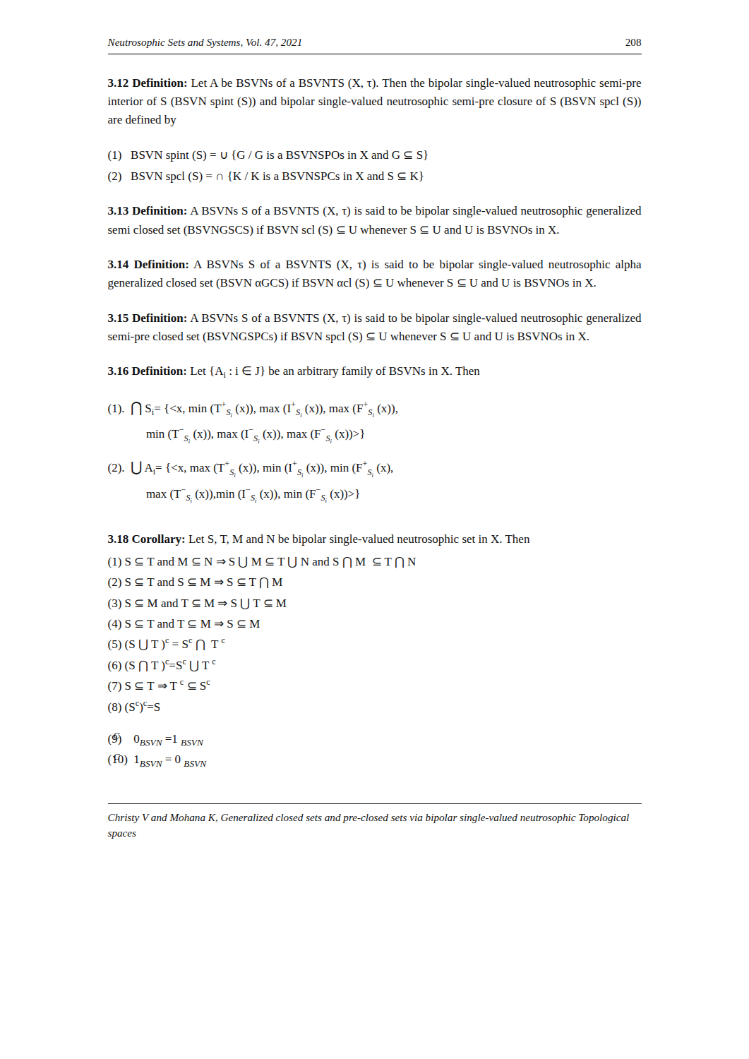Neutrosophic Sets and Systems, Vol. 47, 2021 208
3.12 Definition: Let A be BSVNs of a BSVNTS (X, τ). Then the bipolar single-valued neutrosophic semi-pre interior of S (BSVN spint (S)) and bipolar single-valued neutrosophic semi-pre closure of S (BSVN spcl (S)) are defined by
(1) BSVN spint (S) = ∪ {G / G is a BSVNSPOs in X and G ⊆ S}
(2) BSVN spcl (S) = ∩ {K / K is a BSVNSPCs in X and S ⊆ K}
3.13 Definition: A BSVNs S of a BSVNTS (X, τ) is said to be bipolar single-valued neutrosophic generalized semi closed set (BSVNGSCS) if BSVN scl (S) ⊆ U whenever S ⊆ U and U is BSVNOs in X.
3.14 Definition: A BSVNs S of a BSVNTS (X, τ) is said to be bipolar single-valued neutrosophic alpha generalized closed set (BSVN αGCS) if BSVN αcl (S) ⊆ U whenever S ⊆ U and U is BSVNOs in X.
3.15 Definition: A BSVNs S of a BSVNTS (X, τ) is said to be bipolar single-valued neutrosophic generalized semi-pre closed set (BSVNGSPCs) if BSVN spcl (S) ⊆ U whenever S ⊆ U and U is BSVNOs in X.
3.16 Definition: Let {Ai : i ∈ J} be an arbitrary family of BSVNs in X. Then
(1). ⋂ Si= {<x, min (T+Si (x)), max (I+Si (x)), max (F+Si (x)), min (T−Si (x)), max (I−Si (x)), max (F−Si (x))>}
(2). ⋃ Ai= {<x, max (T+Si (x)), min (I+Si (x)), min (F+Si (x), max (T−Si (x)),min (I−Si (x)), min (F−Si (x))>}
3.18 Corollary: Let S, T, M and N be bipolar single-valued neutrosophic set in X. Then
(1) S ⊆ T and M ⊆ N ⇒ S ⋃ M ⊆ T ⋃ N and S ⋂ M ⊆ T ⋂ N
(2) S ⊆ T and S ⊆ M ⇒ S ⊆ T ⋂ M
(3) S ⊆ M and T ⊆ M ⇒ S ⋃ T ⊆ M
(4) S ⊆ T and T ⊆ M ⇒ S ⊆ M
(5) (S ⋃ T )c = Sc ⋂ T c
(6) (S ⋂ T )c=Sc ⋃ T c
(7) S ⊆ T ⇒ T c ⊆ Sc
(8) (Sc)c=S
(9) 0CBSVN =1 BSVN
(10) 1CBSVN = 0 BSVN
Christy V and Mohana K, Generalized closed sets and pre-closed sets via bipolar single-valued neutrosophic Topological spaces